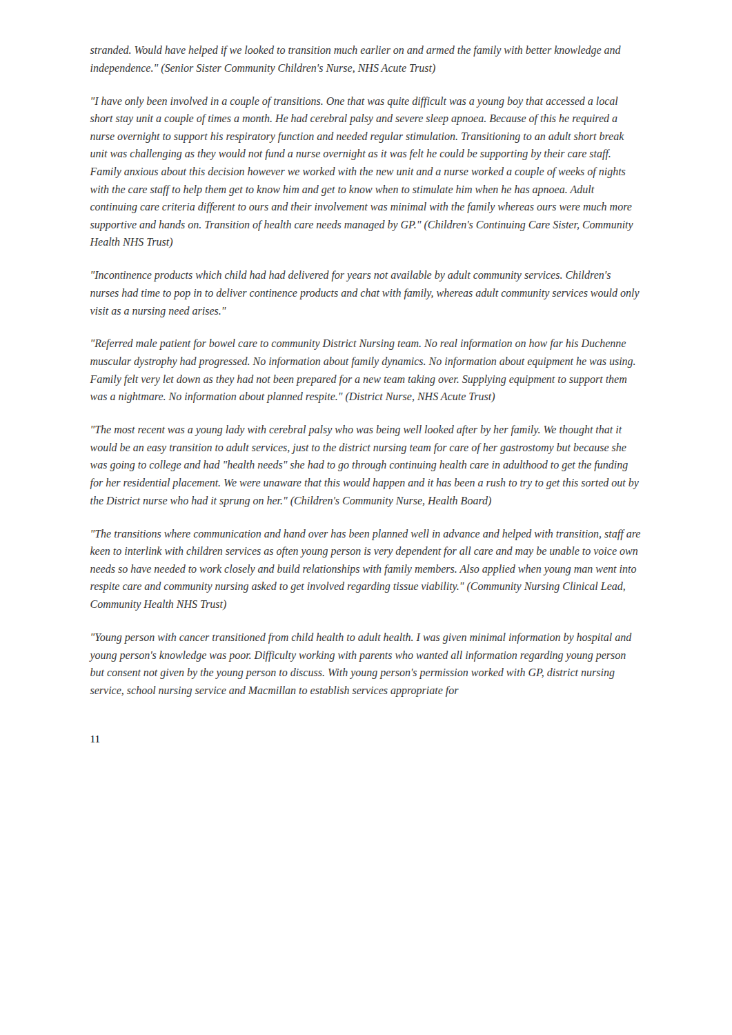stranded. Would have helped if we looked to transition much earlier on and armed the family with better knowledge and independence." (Senior Sister Community Children's Nurse, NHS Acute Trust)
"I have only been involved in a couple of transitions. One that was quite difficult was a young boy that accessed a local short stay unit a couple of times a month. He had cerebral palsy and severe sleep apnoea. Because of this he required a nurse overnight to support his respiratory function and needed regular stimulation. Transitioning to an adult short break unit was challenging as they would not fund a nurse overnight as it was felt he could be supporting by their care staff. Family anxious about this decision however we worked with the new unit and a nurse worked a couple of weeks of nights with the care staff to help them get to know him and get to know when to stimulate him when he has apnoea. Adult continuing care criteria different to ours and their involvement was minimal with the family whereas ours were much more supportive and hands on. Transition of health care needs managed by GP." (Children's Continuing Care Sister, Community Health NHS Trust)
"Incontinence products which child had had delivered for years not available by adult community services. Children's nurses had time to pop in to deliver continence products and chat with family, whereas adult community services would only visit as a nursing need arises."
"Referred male patient for bowel care to community District Nursing team. No real information on how far his Duchenne muscular dystrophy had progressed. No information about family dynamics. No information about equipment he was using. Family felt very let down as they had not been prepared for a new team taking over. Supplying equipment to support them was a nightmare. No information about planned respite." (District Nurse, NHS Acute Trust)
"The most recent was a young lady with cerebral palsy who was being well looked after by her family. We thought that it would be an easy transition to adult services, just to the district nursing team for care of her gastrostomy but because she was going to college and had "health needs" she had to go through continuing health care in adulthood to get the funding for her residential placement. We were unaware that this would happen and it has been a rush to try to get this sorted out by the District nurse who had it sprung on her." (Children's Community Nurse, Health Board)
"The transitions where communication and hand over has been planned well in advance and helped with transition, staff are keen to interlink with children services as often young person is very dependent for all care and may be unable to voice own needs so have needed to work closely and build relationships with family members. Also applied when young man went into respite care and community nursing asked to get involved regarding tissue viability." (Community Nursing Clinical Lead, Community Health NHS Trust)
"Young person with cancer transitioned from child health to adult health. I was given minimal information by hospital and young person's knowledge was poor. Difficulty working with parents who wanted all information regarding young person but consent not given by the young person to discuss. With young person's permission worked with GP, district nursing service, school nursing service and Macmillan to establish services appropriate for
11